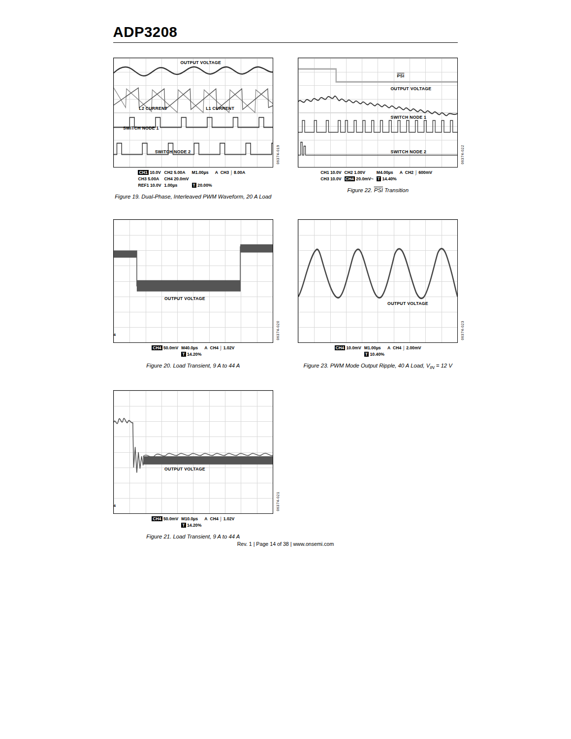ADP3208
OUTPUT VOLTAGE L2 CURRENT L1 CURRENT SWITCH NODE 1 SWITCH NODE 2 4 2 R1 1
06374-019
| CH1 10.0V | CH2 5.00A | M1.00µs | A CH3 ⌡ 8.00A |
| CH3 5.00A | CH4 20.0mV | | |
| REF1 10.0V | 1.00µs | T 20.00% | |
Figure 19. Dual-Phase, Interleaved PWM Waveform, 20 A Load
PSI OUTPUT VOLTAGE SWITCH NODE 1 SWITCH NODE 2 2 4 1 3
06374-022
| CH1 10.0V | CH2 1.00V | M4.00µs | A CH2 ⌡ 600mV |
| CH3 10.0V | CH4 20.0mV~ | T 14.40% | |
Figure 22. PSI Transition
OUTPUT VOLTAGE ◀ 4
06374-020
| | CH4 50.0mV | M40.0µs | A CH4 ⌡ 1.02V |
| | | T 14.20% | |
Figure 20. Load Transient, 9 A to 44 A
OUTPUT VOLTAGE 4
06374-023
| | CH4 10.0mV | M1.00µs | A CH4 ⌡ 2.00mV |
| | | T 10.40% | |
Figure 23. PWM Mode Output Ripple, 40 A Load, VIN = 12 V
OUTPUT VOLTAGE ◀ 4
06374-021
| | CH4 50.0mV | M10.0µs | A CH4 ⌡ 1.02V |
| | | T 14.20% | |
Figure 21. Load Transient, 9 A to 44 A
Rev. 1 | Page 14 of 38 | www.onsemi.com